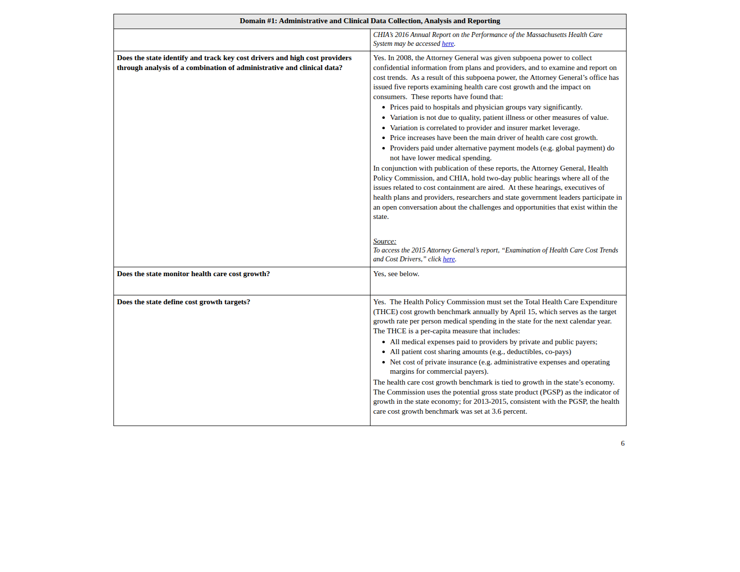| Domain #1: Administrative and Clinical Data Collection, Analysis and Reporting |
| --- |
| | CHIA’s 2016 Annual Report on the Performance of the Massachusetts Health Care System may be accessed here . |
| Does the state identify and track key cost drivers and high cost providers through analysis of a combination of administrative and clinical data? | Yes. In 2008, the Attorney General was given subpoena power to collect confidential information from plans and providers, and to examine and report on cost trends. As a result of this subpoena power, the Attorney General’s office has issued five reports examining health care cost growth and the impact on consumers. These reports have found that: Prices paid to hospitals and physician groups vary significantly. Variation is not due to quality, patient illness or other measures of value. Variation is correlated to provider and insurer market leverage. Price increases have been the main driver of health care cost growth. Providers paid under alternative payment models (e.g. global payment) do not have lower medical spending. In conjunction with publication of these reports, the Attorney General, Health Policy Commission, and CHIA, hold two-day public hearings where all of the issues related to cost containment are aired. At these hearings, executives of health plans and providers, researchers and state government leaders participate in an open conversation about the challenges and opportunities that exist within the state. Source: To access the 2015 Attorney General’s report, “Examination of Health Care Cost Trends and Cost Drivers,” click here . |
| Does the state monitor health care cost growth? | Yes, see below. |
| Does the state define cost growth targets? | Yes. The Health Policy Commission must set the Total Health Care Expenditure (THCE) cost growth benchmark annually by April 15, which serves as the target growth rate per person medical spending in the state for the next calendar year. The THCE is a per-capita measure that includes: All medical expenses paid to providers by private and public payers; All patient cost sharing amounts (e.g., deductibles, co-pays) Net cost of private insurance (e.g. administrative expenses and operating margins for commercial payers). The health care cost growth benchmark is tied to growth in the state’s economy. The Commission uses the potential gross state product (PGSP) as the indicator of growth in the state economy; for 2013-2015, consistent with the PGSP, the health care cost growth benchmark was set at 3.6 percent. |
6